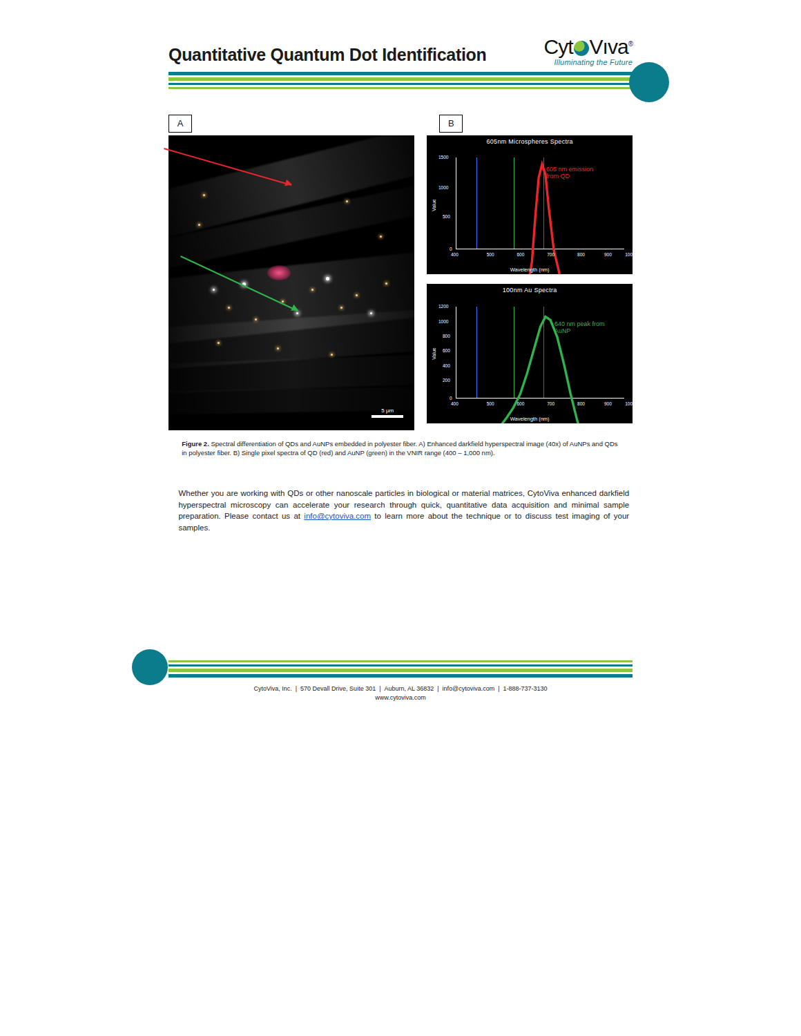Quantitative Quantum Dot Identification
Cyt Vıva®
Illuminating the Future
A
5 µm
B
605nm Microspheres Spectra
Value
1500
1000
500
0
400
500
600
700
800
900
100
Wavelength (nm)
605 nm emission
from QD
100nm Au Spectra
Value
1200
1000
800
600
400
200
0
400
500
600
700
800
900
100
Wavelength (nm)
640 nm peak from
AuNP
Figure 2. Spectral differentiation of QDs and AuNPs embedded in polyester fiber. A) Enhanced darkfield hyperspectral image (40x) of AuNPs and QDs in polyester fiber. B) Single pixel spectra of QD (red) and AuNP (green) in the VNIR range (400 – 1,000 nm).
Whether you are working with QDs or other nanoscale particles in biological or material matrices, CytoViva enhanced darkfield hyperspectral microscopy can accelerate your research through quick, quantitative data acquisition and minimal sample preparation. Please contact us at info@cytoviva.com to learn more about the technique or to discuss test imaging of your samples.
CytoViva, Inc. | 570 Devall Drive, Suite 301 | Auburn, AL 36832 | info@cytoviva.com | 1-888-737-3130
www.cytoviva.com